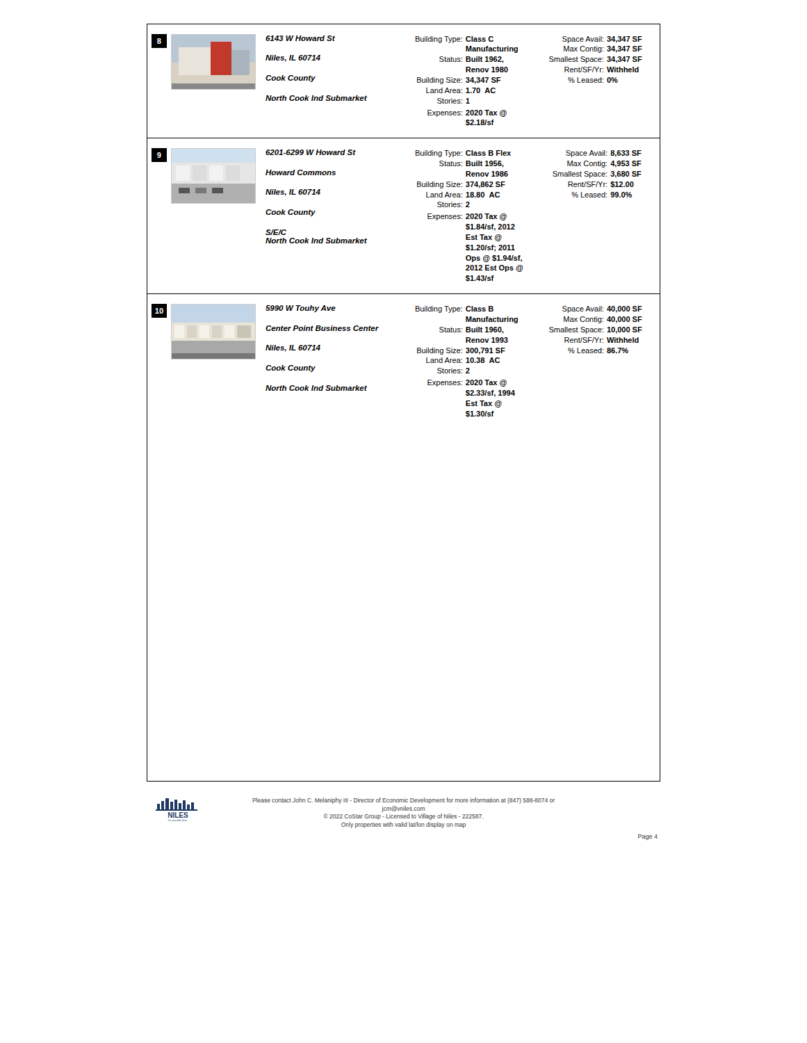8
6143 W Howard St
Niles, IL 60714
Cook County
North Cook Ind Submarket
| Building Type: | Class C Manufacturing |
| Status: | Built 1962, Renov 1980 |
| Building Size: | 34,347 SF |
| Land Area: | 1.70 AC |
| Stories: | 1 |
| Expenses: | 2020 Tax @ $2.18/sf |
| Space Avail: | 34,347 SF |
| Max Contig: | 34,347 SF |
| Smallest Space: | 34,347 SF |
| Rent/SF/Yr: | Withheld |
| % Leased: | 0% |
9
6201-6299 W Howard St
Howard Commons
Niles, IL 60714
Cook County
S/E/C
North Cook Ind Submarket
| Building Type: | Class B Flex |
| Status: | Built 1956, Renov 1986 |
| Building Size: | 374,862 SF |
| Land Area: | 18.80 AC |
| Stories: | 2 |
| Expenses: | 2020 Tax @ $1.84/sf, 2012 Est Tax @ $1.20/sf; 2011 Ops @ $1.94/sf, 2012 Est Ops @ $1.43/sf |
| Space Avail: | 8,633 SF |
| Max Contig: | 4,953 SF |
| Smallest Space: | 3,680 SF |
| Rent/SF/Yr: | $12.00 |
| % Leased: | 99.0% |
10
5990 W Touhy Ave
Center Point Business Center
Niles, IL 60714
Cook County
North Cook Ind Submarket
| Building Type: | Class B Manufacturing |
| Status: | Built 1960, Renov 1993 |
| Building Size: | 300,791 SF |
| Land Area: | 10.38 AC |
| Stories: | 2 |
| Expenses: | 2020 Tax @ $2.33/sf, 1994 Est Tax @ $1.30/sf |
| Space Avail: | 40,000 SF |
| Max Contig: | 40,000 SF |
| Smallest Space: | 10,000 SF |
| Rent/SF/Yr: | Withheld |
| % Leased: | 86.7% |
NILES It's possible here.
Please contact John C. Melaniphy III - Director of Economic Development for more information at (847) 588-8074 or
jcm@vniles.com
© 2022 CoStar Group - Licensed to Village of Niles - 222587.
Only properties with valid lat/lon display on map
Page 4